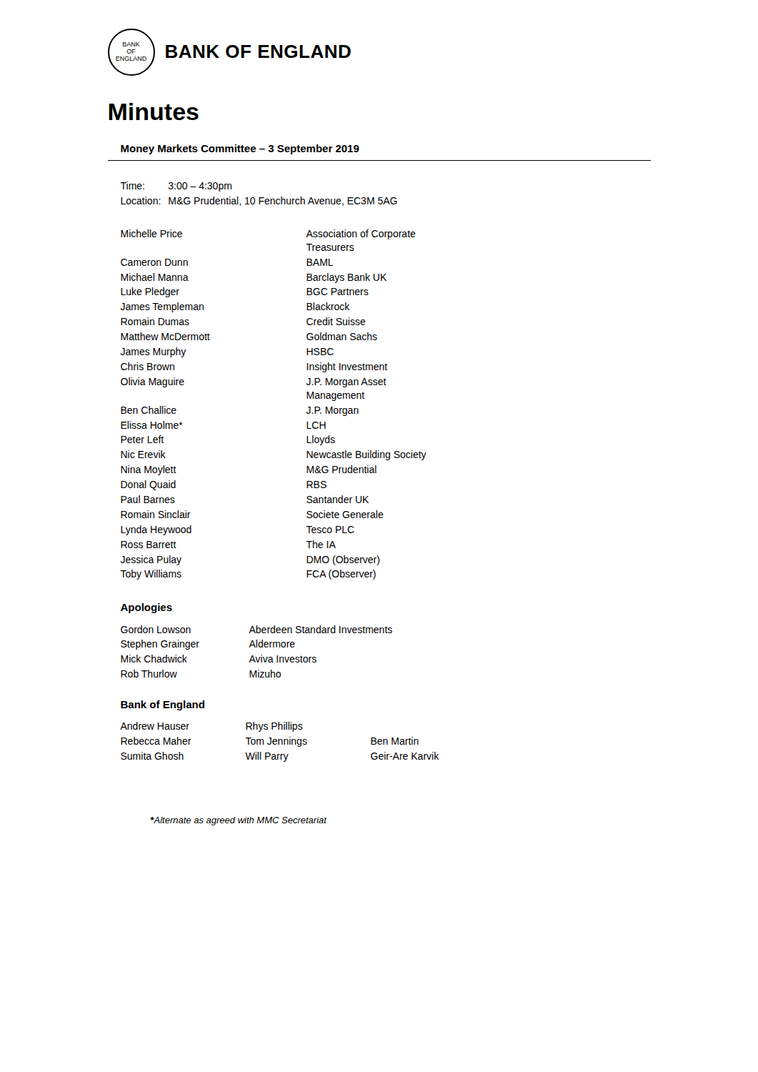BANK
OF
ENGLAND
BANK OF ENGLAND
Minutes
Money Markets Committee – 3 September 2019
| Time: | 3:00 – 4:30pm |
| Location: | M&G Prudential, 10 Fenchurch Avenue, EC3M 5AG |
| Michelle Price | Association of Corporate Treasurers |
| Cameron Dunn | BAML |
| Michael Manna | Barclays Bank UK |
| Luke Pledger | BGC Partners |
| James Templeman | Blackrock |
| Romain Dumas | Credit Suisse |
| Matthew McDermott | Goldman Sachs |
| James Murphy | HSBC |
| Chris Brown | Insight Investment |
| Olivia Maguire | J.P. Morgan Asset Management |
| Ben Challice | J.P. Morgan |
| Elissa Holme* | LCH |
| Peter Left | Lloyds |
| Nic Erevik | Newcastle Building Society |
| Nina Moylett | M&G Prudential |
| Donal Quaid | RBS |
| Paul Barnes | Santander UK |
| Romain Sinclair | Societe Generale |
| Lynda Heywood | Tesco PLC |
| Ross Barrett | The IA |
| Jessica Pulay | DMO (Observer) |
| Toby Williams | FCA (Observer) |
Apologies
| Gordon Lowson | Aberdeen Standard Investments |
| Stephen Grainger | Aldermore |
| Mick Chadwick | Aviva Investors |
| Rob Thurlow | Mizuho |
Bank of England
| Andrew Hauser | Rhys Phillips | |
| Rebecca Maher | Tom Jennings | Ben Martin |
| Sumita Ghosh | Will Parry | Geir-Are Karvik |
*Alternate as agreed with MMC Secretariat